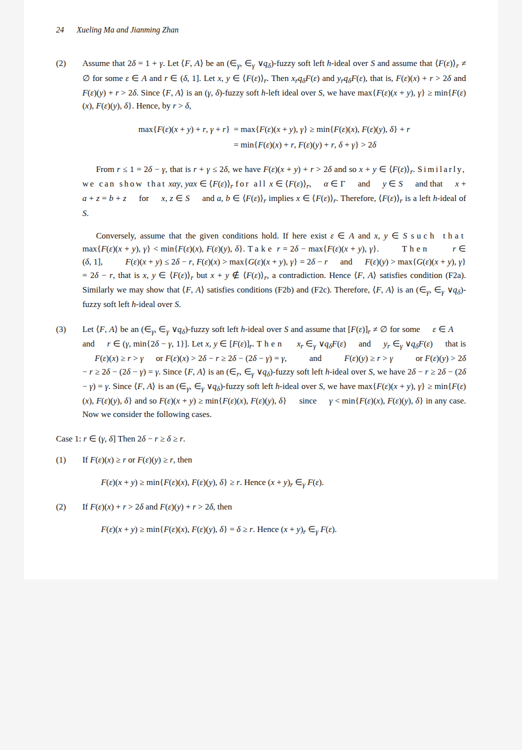24 Xueling Ma and Jianming Zhan
(2)
Assume that 2δ = 1 + γ. Let ⟨F, A⟩ be an (∈γ, ∈γ ∨qδ)-fuzzy soft left h-ideal over S and assume that ⟨F(ε)⟩r ≠ ∅ for some ε ∈ A and r ∈ (δ, 1]. Let x, y ∈ ⟨F(ε)⟩r. Then xrqδF(ε) and yrqδF(ε), that is, F(ε)(x) + r > 2δ and F(ε)(y) + r > 2δ. Since ⟨F, A⟩ is an (γ, δ)-fuzzy soft h-left ideal over S, we have max{F(ε)(x + y), γ} ≥ min{F(ε)(x), F(ε)(y), δ}. Hence, by r > δ,
| max{ F ( ε )( x + y ) + r , γ + r } | = max{ F ( ε )( x + y ), γ } ≥ min{ F ( ε )( x ), F ( ε )( y ), δ } + r |
| | = min{ F ( ε )( x ) + r , F ( ε )( y ) + r , δ + γ } > 2 δ |
From r ≤ 1 = 2δ − γ, that is r + γ ≤ 2δ, we have F(ε)(x + y) + r > 2δ and so x + y ∈ ⟨F(ε)⟩r. Similarly, we can show that xαy, yαx ∈ ⟨F(ε)⟩r for all x ∈ ⟨F(ε)⟩r, α ∈ Γ and y ∈ S and that x + a + z = b + z for x, z ∈ S and a, b ∈ ⟨F(ε)⟩r implies x ∈ ⟨F(ε)⟩r. Therefore, ⟨F(ε)⟩r is a left h-ideal of S.
Conversely, assume that the given conditions hold. If here exist ε ∈ A and x, y ∈ S such that max{F(ε)(x + y), γ} < min{F(ε)(x), F(ε)(y), δ}. Take r = 2δ − max{F(ε)(x + y), γ}. Then r ∈ (δ, 1], F(ε)(x + y) ≤ 2δ − r, F(ε)(x) > max{G(ε)(x + y), γ} = 2δ − r and F(ε)(y) > max{G(ε)(x + y), γ} = 2δ − r, that is x, y ∈ ⟨F(ε)⟩r but x + y ∉ ⟨F(ε)⟩r, a contradiction. Hence ⟨F, A⟩ satisfies condition (F2a). Similarly we may show that ⟨F, A⟩ satisfies conditions (F2b) and (F2c). Therefore, ⟨F, A⟩ is an (∈γ, ∈γ ∨qδ)-fuzzy soft left h-ideal over S.
(3)
Let ⟨F, A⟩ be an (∈γ, ∈γ ∨qδ)-fuzzy soft left h-ideal over S and assume that [F(ε)]r ≠ ∅ for some ε ∈ A and r ∈ (γ, min{2δ − γ, 1}]. Let x, y ∈ [F(ε)]r. Then xr ∈γ ∨qδF(ε) and yr ∈γ ∨qδF(ε) that is F(ε)(x) ≥ r > γ or F(ε)(x) > 2δ − r ≥ 2δ − (2δ − γ) = γ, and F(ε)(y) ≥ r > γ or F(ε)(y) > 2δ − r ≥ 2δ − (2δ − γ) = γ. Since ⟨F, A⟩ is an (∈r, ∈γ ∨qδ)-fuzzy soft left h-ideal over S, we have 2δ − r ≥ 2δ − (2δ − γ) = γ. Since ⟨F, A⟩ is an (∈γ, ∈γ ∨qδ)-fuzzy soft left h-ideal over S, we have max{F(ε)(x + y), γ} ≥ min{F(ε)(x), F(ε)(y), δ} and so F(ε)(x + y) ≥ min{F(ε)(x), F(ε)(y), δ} since γ < min{F(ε)(x), F(ε)(y), δ} in any case. Now we consider the following cases.
Case 1: r ∈ (γ, δ] Then 2δ − r ≥ δ ≥ r.
(1)
If F(ε)(x) ≥ r or F(ε)(y) ≥ r, then
F(ε)(x + y) ≥ min{F(ε)(x), F(ε)(y), δ} ≥ r. Hence (x + y)r ∈γ F(ε).
(2)
If F(ε)(x) + r > 2δ and F(ε)(y) + r > 2δ, then
F(ε)(x + y) ≥ min{F(ε)(x), F(ε)(y), δ} = δ ≥ r. Hence (x + y)r ∈γ F(ε).